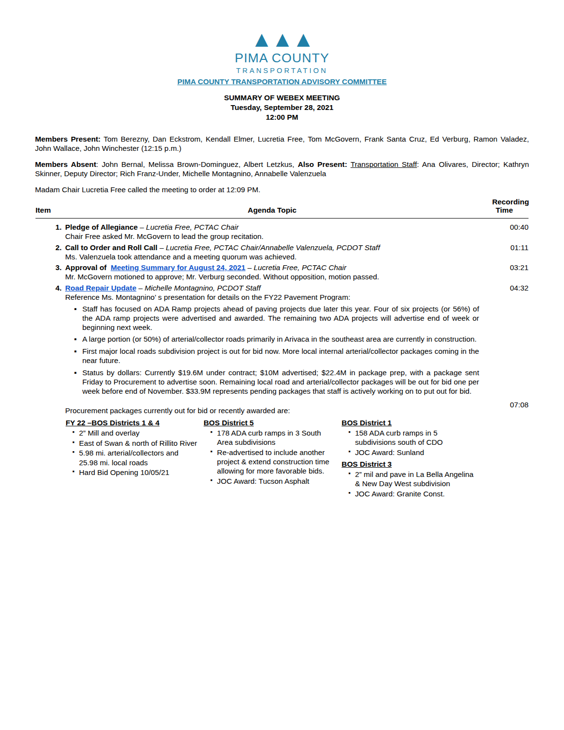▲▲▲
PIMA COUNTY
TRANSPORTATION
PIMA COUNTY TRANSPORTATION ADVISORY COMMITTEE
SUMMARY OF WEBEX MEETING
Tuesday, September 28, 2021
12:00 PM
Members Present: Tom Berezny, Dan Eckstrom, Kendall Elmer, Lucretia Free, Tom McGovern, Frank Santa Cruz, Ed Verburg, Ramon Valadez, John Wallace, John Winchester (12:15 p.m.)
Members Absent: John Bernal, Melissa Brown-Dominguez, Albert Letzkus, Also Present: Transportation Staff: Ana Olivares, Director; Kathryn Skinner, Deputy Director; Rich Franz-Under, Michelle Montagnino, Annabelle Valenzuela
Madam Chair Lucretia Free called the meeting to order at 12:09 PM.
Recording
| Item | Agenda Topic | Time |
| --- | --- | --- |
| 1. | Pledge of Allegiance – Lucretia Free, PCTAC Chair Chair Free asked Mr. McGovern to lead the group recitation. | 00:40 |
| 2. | Call to Order and Roll Call – Lucretia Free, PCTAC Chair/Annabelle Valenzuela, PCDOT Staff Ms. Valenzuela took attendance and a meeting quorum was achieved. | 01:11 |
| 3. | Approval of Meeting Summary for August 24, 2021 – Lucretia Free, PCTAC Chair Mr. McGovern motioned to approve; Mr. Verburg seconded. Without opposition, motion passed. | 03:21 |
| 4. | Road Repair Update – Michelle Montagnino, PCDOT Staff Reference Ms. Montagnino’ s presentation for details on the FY22 Pavement Program: Staff has focused on ADA Ramp projects ahead of paving projects due later this year. Four of six projects (or 56%) of the ADA ramp projects were advertised and awarded. The remaining two ADA projects will advertise end of week or beginning next week. A large portion (or 50%) of arterial/collector roads primarily in Arivaca in the southeast area are currently in construction. First major local roads subdivision project is out for bid now. More local internal arterial/collector packages coming in the near future. Status by dollars: Currently $19.6M under contract; $10M advertised; $22.4M in package prep, with a package sent Friday to Procurement to advertise soon. Remaining local road and arterial/collector packages will be out for bid one per week before end of November. $33.9M represents pending packages that staff is actively working on to put out for bid. | 04:32 |
| | Procurement packages currently out for bid or recently awarded are: / FY 22 –BOS Districts 1 & 4 2” Mill and overlay East of Swan & north of Rillito River 5.98 mi. arterial/collectors and 25.98 mi. local roads Hard Bid Opening 10/05/21 / BOS District 5 178 ADA curb ramps in 3 South Area subdivisions Re-advertised to include another project & extend construction time allowing for more favorable bids. JOC Award: Tucson Asphalt / BOS District 1 158 ADA curb ramps in 5 subdivisions south of CDO JOC Award: Sunland BOS District 3 2” mil and pave in La Bella Angelina & New Day West subdivision JOC Award: Granite Const. / | 07:08 |